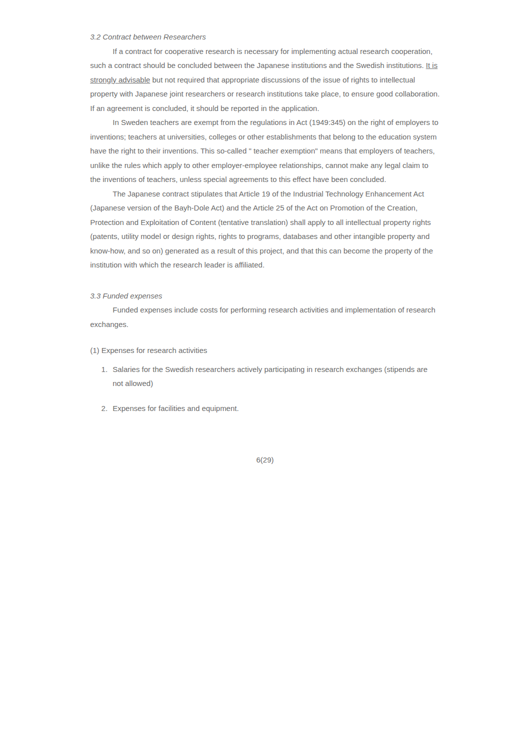3.2 Contract between Researchers
If a contract for cooperative research is necessary for implementing actual research cooperation, such a contract should be concluded between the Japanese institutions and the Swedish institutions. It is strongly advisable but not required that appropriate discussions of the issue of rights to intellectual property with Japanese joint researchers or research institutions take place, to ensure good collaboration. If an agreement is concluded, it should be reported in the application.
In Sweden teachers are exempt from the regulations in Act (1949:345) on the right of employers to inventions; teachers at universities, colleges or other establishments that belong to the education system have the right to their inventions. This so-called " teacher exemption" means that employers of teachers, unlike the rules which apply to other employer-employee relationships, cannot make any legal claim to the inventions of teachers, unless special agreements to this effect have been concluded.
The Japanese contract stipulates that Article 19 of the Industrial Technology Enhancement Act (Japanese version of the Bayh-Dole Act) and the Article 25 of the Act on Promotion of the Creation, Protection and Exploitation of Content (tentative translation) shall apply to all intellectual property rights (patents, utility model or design rights, rights to programs, databases and other intangible property and know-how, and so on) generated as a result of this project, and that this can become the property of the institution with which the research leader is affiliated.
3.3 Funded expenses
Funded expenses include costs for performing research activities and implementation of research exchanges.
(1) Expenses for research activities
Salaries for the Swedish researchers actively participating in research exchanges (stipends are not allowed)
Expenses for facilities and equipment.
6(29)